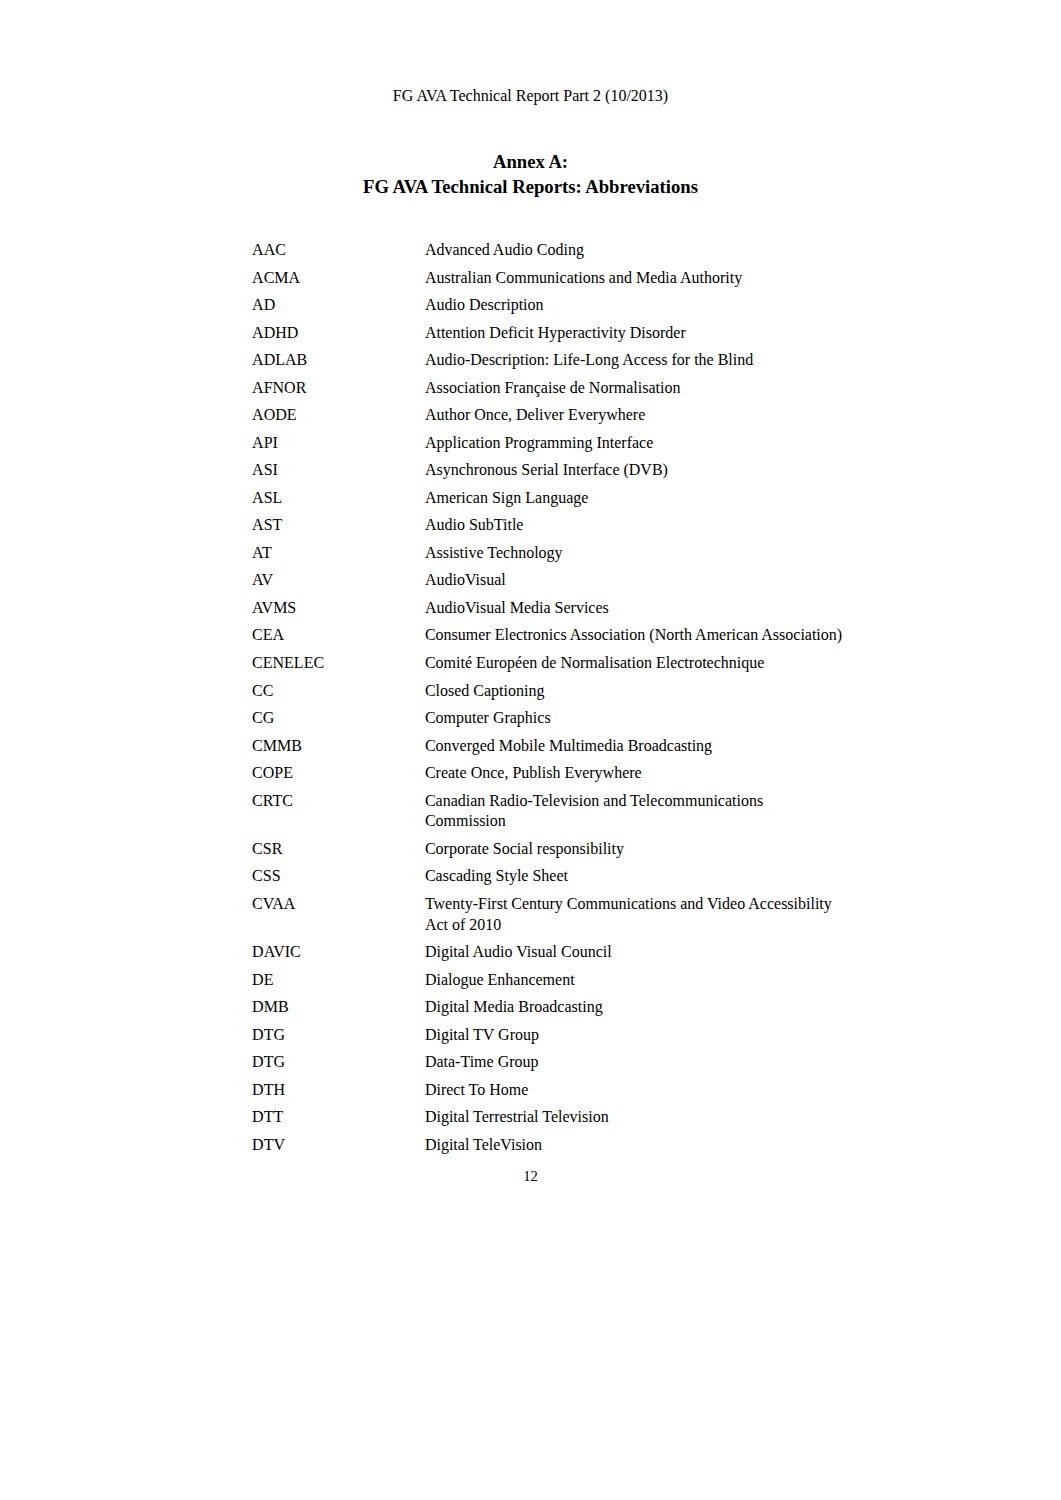FG AVA Technical Report Part 2 (10/2013)
Annex A: FG AVA Technical Reports: Abbreviations
| AAC | Advanced Audio Coding |
| ACMA | Australian Communications and Media Authority |
| AD | Audio Description |
| ADHD | Attention Deficit Hyperactivity Disorder |
| ADLAB | Audio-Description: Life-Long Access for the Blind |
| AFNOR | Association Française de Normalisation |
| AODE | Author Once, Deliver Everywhere |
| API | Application Programming Interface |
| ASI | Asynchronous Serial Interface (DVB) |
| ASL | American Sign Language |
| AST | Audio SubTitle |
| AT | Assistive Technology |
| AV | AudioVisual |
| AVMS | AudioVisual Media Services |
| CEA | Consumer Electronics Association (North American Association) |
| CENELEC | Comité Européen de Normalisation Electrotechnique |
| CC | Closed Captioning |
| CG | Computer Graphics |
| CMMB | Converged Mobile Multimedia Broadcasting |
| COPE | Create Once, Publish Everywhere |
| CRTC | Canadian Radio-Television and Telecommunications Commission |
| CSR | Corporate Social responsibility |
| CSS | Cascading Style Sheet |
| CVAA | Twenty-First Century Communications and Video Accessibility Act of 2010 |
| DAVIC | Digital Audio Visual Council |
| DE | Dialogue Enhancement |
| DMB | Digital Media Broadcasting |
| DTG | Digital TV Group |
| DTG | Data-Time Group |
| DTH | Direct To Home |
| DTT | Digital Terrestrial Television |
| DTV | Digital TeleVision |
12